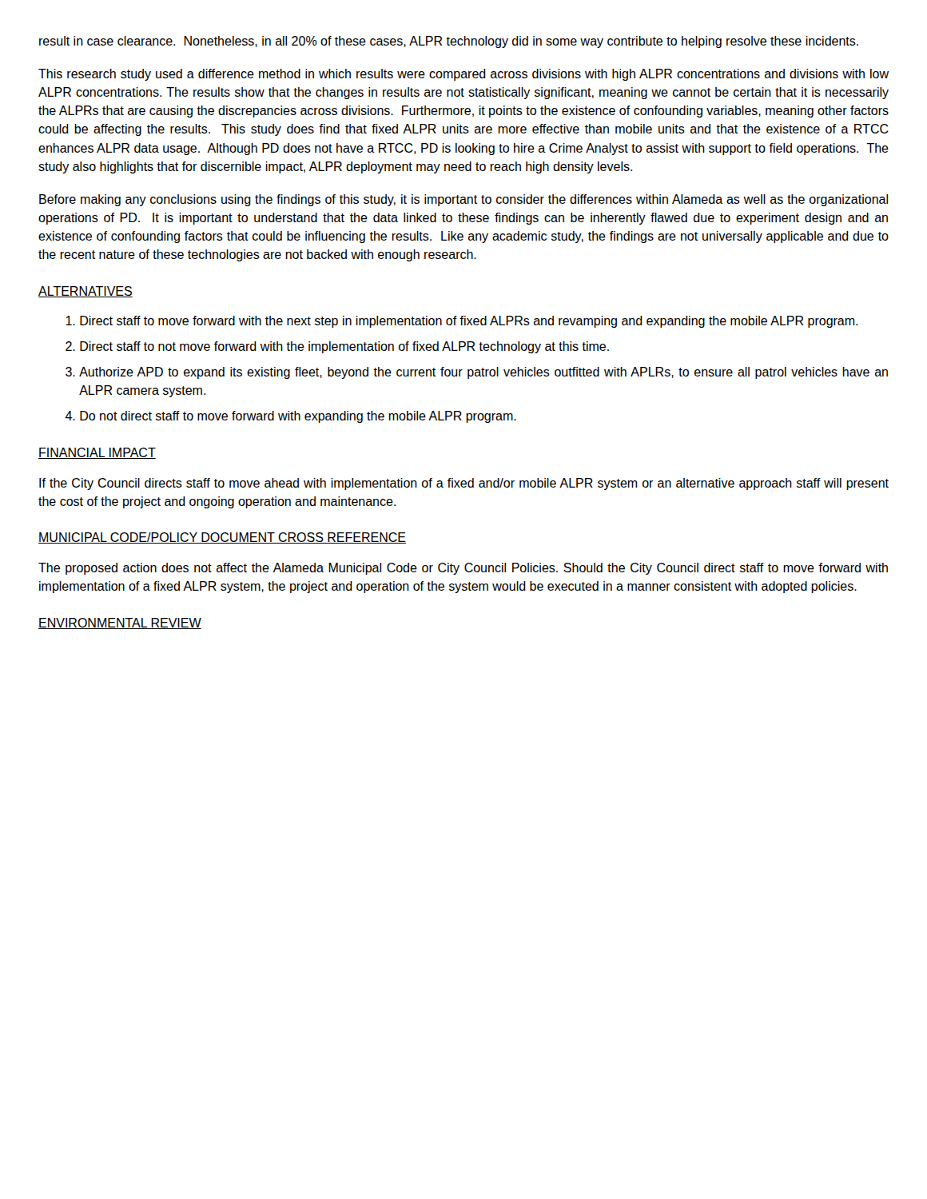result in case clearance. Nonetheless, in all 20% of these cases, ALPR technology did in some way contribute to helping resolve these incidents.
This research study used a difference method in which results were compared across divisions with high ALPR concentrations and divisions with low ALPR concentrations. The results show that the changes in results are not statistically significant, meaning we cannot be certain that it is necessarily the ALPRs that are causing the discrepancies across divisions. Furthermore, it points to the existence of confounding variables, meaning other factors could be affecting the results. This study does find that fixed ALPR units are more effective than mobile units and that the existence of a RTCC enhances ALPR data usage. Although PD does not have a RTCC, PD is looking to hire a Crime Analyst to assist with support to field operations. The study also highlights that for discernible impact, ALPR deployment may need to reach high density levels.
Before making any conclusions using the findings of this study, it is important to consider the differences within Alameda as well as the organizational operations of PD. It is important to understand that the data linked to these findings can be inherently flawed due to experiment design and an existence of confounding factors that could be influencing the results. Like any academic study, the findings are not universally applicable and due to the recent nature of these technologies are not backed with enough research.
ALTERNATIVES
Direct staff to move forward with the next step in implementation of fixed ALPRs and revamping and expanding the mobile ALPR program.
Direct staff to not move forward with the implementation of fixed ALPR technology at this time.
Authorize APD to expand its existing fleet, beyond the current four patrol vehicles outfitted with APLRs, to ensure all patrol vehicles have an ALPR camera system.
Do not direct staff to move forward with expanding the mobile ALPR program.
FINANCIAL IMPACT
If the City Council directs staff to move ahead with implementation of a fixed and/or mobile ALPR system or an alternative approach staff will present the cost of the project and ongoing operation and maintenance.
MUNICIPAL CODE/POLICY DOCUMENT CROSS REFERENCE
The proposed action does not affect the Alameda Municipal Code or City Council Policies. Should the City Council direct staff to move forward with implementation of a fixed ALPR system, the project and operation of the system would be executed in a manner consistent with adopted policies.
ENVIRONMENTAL REVIEW